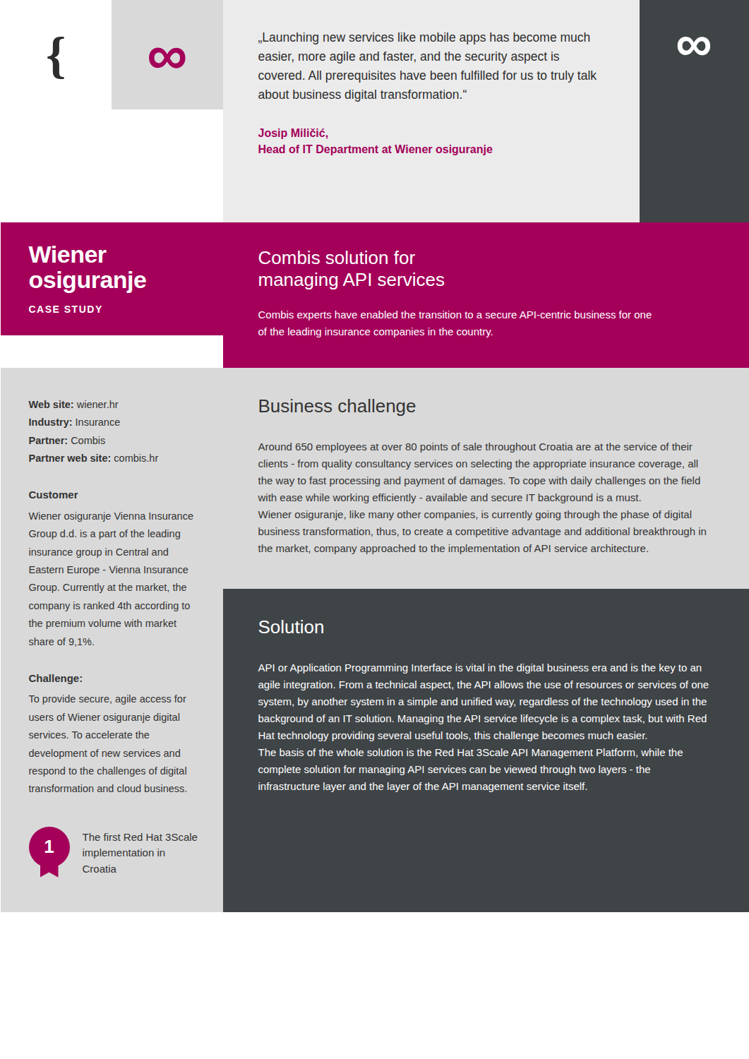{
∞
„Launching new services like mobile apps has become much easier, more agile and faster, and the security aspect is covered. All prerequisites have been fulfilled for us to truly talk about business digital transformation.“
Josip Miličić,
Head of IT Department at Wiener osiguranje
∞
Wiener
osiguranje
CASE STUDY
Combis solution for
managing API services
Combis experts have enabled the transition to a secure API-centric business for one of the leading insurance companies in the country.
Web site: wiener.hr
Industry: Insurance
Partner: Combis
Partner web site: combis.hr
Customer
Wiener osiguranje Vienna Insurance Group d.d. is a part of the leading insurance group in Central and Eastern Europe - Vienna Insurance Group. Currently at the market, the company is ranked 4th according to the premium volume with market share of 9,1%.
Challenge:
To provide secure, agile access for users of Wiener osiguranje digital services. To accelerate the development of new services and respond to the challenges of digital transformation and cloud business.
1
The first Red Hat 3Scale implementation in Croatia
Business challenge
Around 650 employees at over 80 points of sale throughout Croatia are at the service of their clients - from quality consultancy services on selecting the appropriate insurance coverage, all the way to fast processing and payment of damages. To cope with daily challenges on the field with ease while working efficiently - available and secure IT background is a must.
Wiener osiguranje, like many other companies, is currently going through the phase of digital business transformation, thus, to create a competitive advantage and additional breakthrough in the market, company approached to the implementation of API service architecture.
Solution
API or Application Programming Interface is vital in the digital business era and is the key to an agile integration. From a technical aspect, the API allows the use of resources or services of one system, by another system in a simple and unified way, regardless of the technology used in the background of an IT solution. Managing the API service lifecycle is a complex task, but with Red Hat technology providing several useful tools, this challenge becomes much easier.
The basis of the whole solution is the Red Hat 3Scale API Management Platform, while the complete solution for managing API services can be viewed through two layers - the infrastructure layer and the layer of the API management service itself.